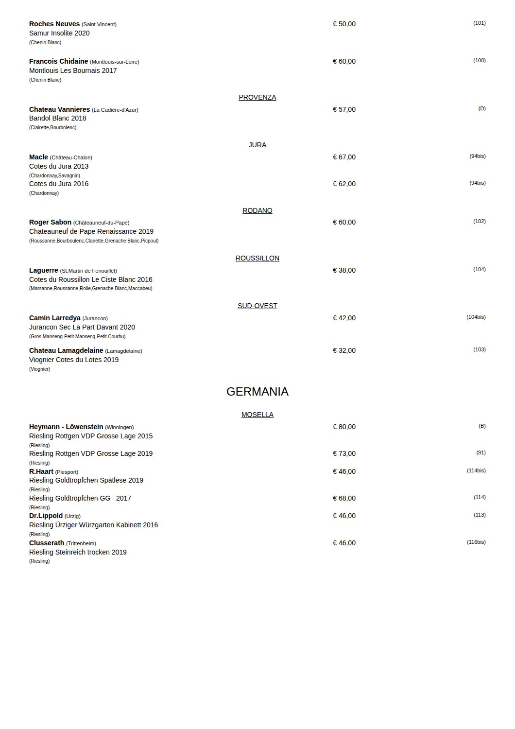| Roches Neuves (Saint Vincent) Samur Insolite 2020 (Chenin Blanc) | € 50,00 | (101) |
| Francois Chidaine (Montlouis-sur-Loire) Montlouis Les Bournais 2017 (Chenin Blanc) | € 60,00 | (100) |
| PROVENZA |
| Chateau Vannieres (La Cadière-d'Azur) Bandol Blanc 2018 (Clairette,Bourbolenc) | € 57,00 | (D) |
| JURA |
| Macle (Château-Chalon) Cotes du Jura 2013 (Chardonnay,Savagnin) | € 67,00 | (94bis) |
| Cotes du Jura 2016 (Chardonnay) | € 62,00 | (94bis) |
| RODANO |
| Roger Sabon (Châteauneuf-du-Pape) Chateauneuf de Pape Renaissance 2019 (Roussanne,Bourboulenc,Clairette,Grenache Blanc,Picpoul) | € 60,00 | (102) |
| ROUSSILLON |
| Laguerre (St.Martin de Fenouillet) Cotes du Roussillon Le Ciste Blanc 2016 (Marsanne,Roussanne,Rolle,Grenache Blanc,Maccabeu) | € 38,00 | (104) |
| SUD-OVEST |
| Camin Larredya (Jurancon) Jurancon Sec La Part Davant 2020 (Gros Manseng-Petit Manseng-Petit Courbu) | € 42,00 | (104bis) |
| Chateau Lamagdelaine (Lamagdelaine) Viognier Cotes du Lotes 2019 (Viognier) | € 32,00 | (103) |
| GERMANIA |
| MOSELLA |
| Heymann - Löwenstein (Winningen) Riesling Rottgen VDP Grosse Lage 2015 (Riesling) | € 80,00 | (B) |
| Riesling Rottgen VDP Grosse Lage 2019 (Riesling) | € 73,00 | (91) |
| R.Haart (Piesport) Riesling Goldtröpfchen Spätlese 2019 (Riesling) | € 46,00 | (114bis) |
| Riesling Goldtröpfchen GG 2017 (Riesling) | € 68,00 | (114) |
| Dr.Lippold (Urzig) Riesling Ürziger Würzgarten Kabinett 2016 (Riesling) | € 46,00 | (113) |
| Clusserath (Trittenheim) Riesling Steinreich trocken 2019 (Riesling) | € 46,00 | (116bis) |